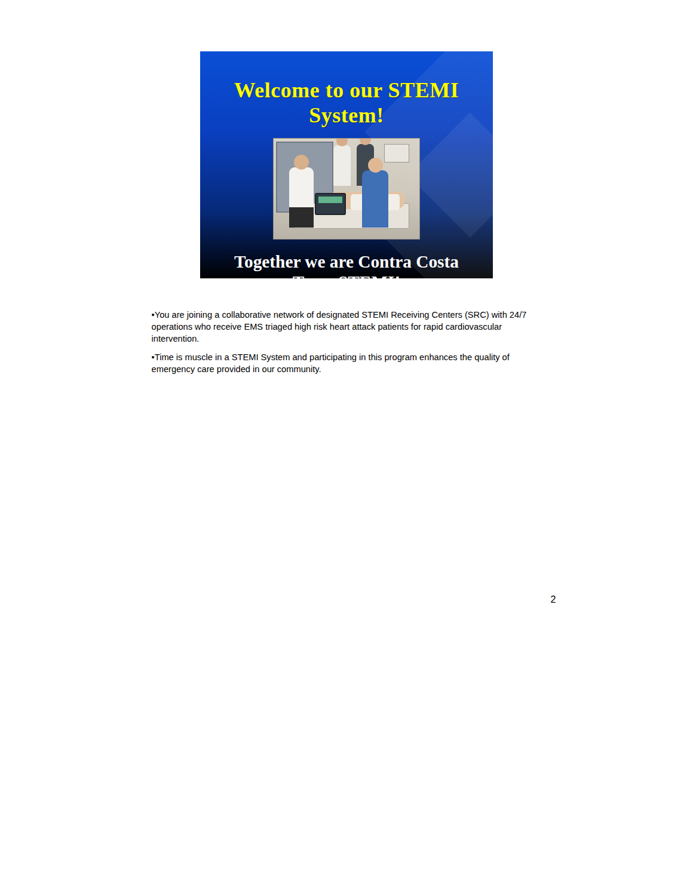Welcome to our STEMI System!
Together we are Contra Costa
Team STEMI!
•You are joining a collaborative network of designated STEMI Receiving Centers (SRC) with 24/7 operations who receive EMS triaged high risk heart attack patients for rapid cardiovascular intervention.
•Time is muscle in a STEMI System and participating in this program enhances the quality of emergency care provided in our community.
2